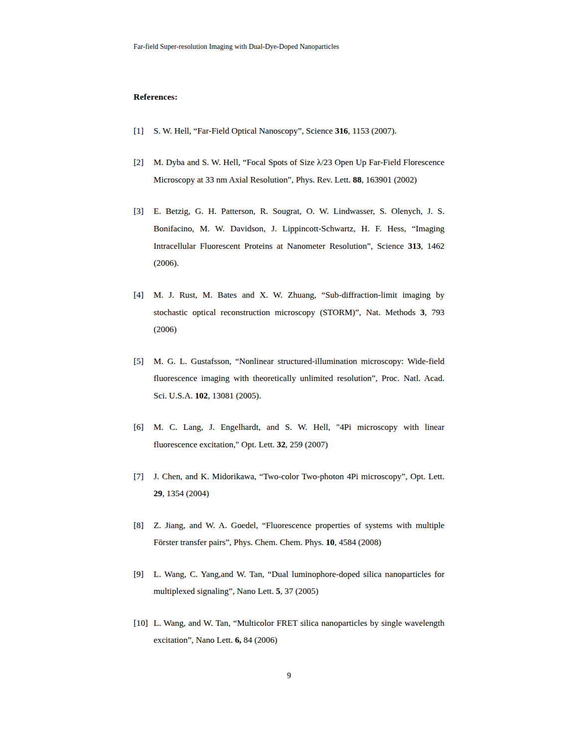Far-field Super-resolution Imaging with Dual-Dye-Doped Nanoparticles
References:
[1] S. W. Hell, “Far-Field Optical Nanoscopy”, Science 316, 1153 (2007).
[2] M. Dyba and S. W. Hell, “Focal Spots of Size λ/23 Open Up Far-Field Florescence Microscopy at 33 nm Axial Resolution”, Phys. Rev. Lett. 88, 163901 (2002)
[3] E. Betzig, G. H. Patterson, R. Sougrat, O. W. Lindwasser, S. Olenych, J. S. Bonifacino, M. W. Davidson, J. Lippincott-Schwartz, H. F. Hess, “Imaging Intracellular Fluorescent Proteins at Nanometer Resolution”, Science 313, 1462 (2006).
[4] M. J. Rust, M. Bates and X. W. Zhuang, “Sub-diffraction-limit imaging by stochastic optical reconstruction microscopy (STORM)”, Nat. Methods 3, 793 (2006)
[5] M. G. L. Gustafsson, “Nonlinear structured-illumination microscopy: Wide-field fluorescence imaging with theoretically unlimited resolution”, Proc. Natl. Acad. Sci. U.S.A. 102, 13081 (2005).
[6] M. C. Lang, J. Engelhardt, and S. W. Hell, "4Pi microscopy with linear fluorescence excitation," Opt. Lett. 32, 259 (2007)
[7] J. Chen, and K. Midorikawa, “Two-color Two-photon 4Pi microscopy”, Opt. Lett. 29, 1354 (2004)
[8] Z. Jiang, and W. A. Goedel, “Fluorescence properties of systems with multiple Förster transfer pairs”, Phys. Chem. Chem. Phys. 10, 4584 (2008)
[9] L. Wang, C. Yang,and W. Tan, “Dual luminophore-doped silica nanoparticles for multiplexed signaling”, Nano Lett. 5, 37 (2005)
[10] L. Wang, and W. Tan, “Multicolor FRET silica nanoparticles by single wavelength excitation”, Nano Lett. 6, 84 (2006)
9